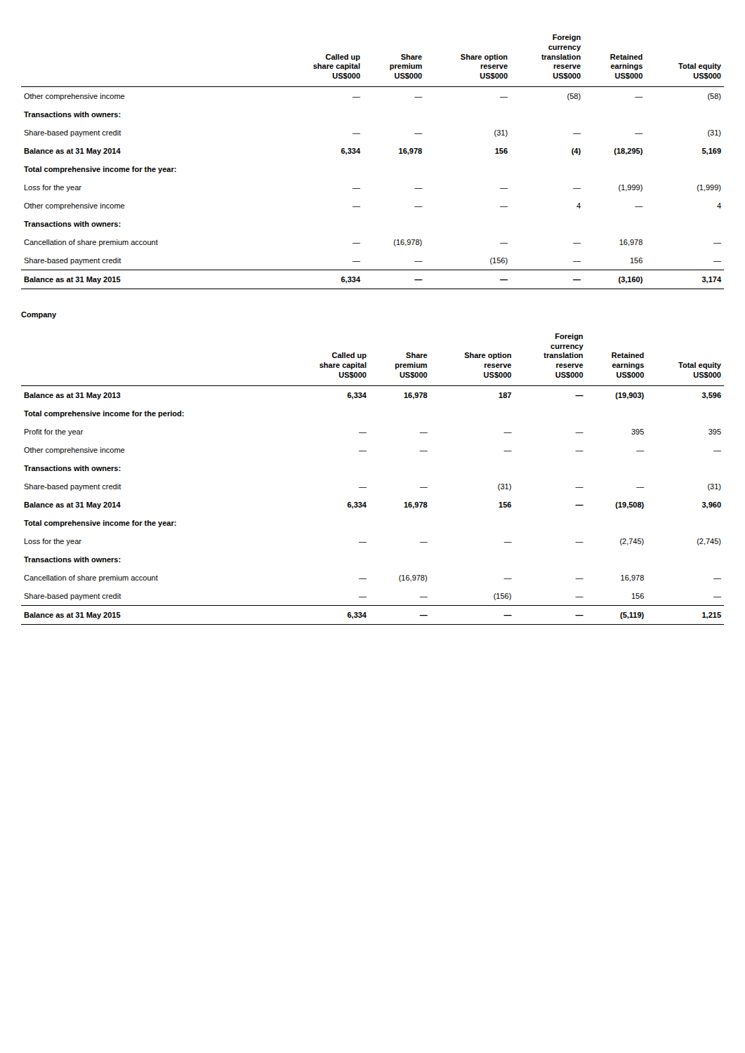| | Called up share capital US$000 | Share premium US$000 | Share option reserve US$000 | Foreign currency translation reserve US$000 | Retained earnings US$000 | Total equity US$000 |
| --- | --- | --- | --- | --- | --- | --- |
| Other comprehensive income | — | — | — | (58) | — | (58) |
| Transactions with owners: | | | | | | |
| Share-based payment credit | — | — | (31) | — | — | (31) |
| Balance as at 31 May 2014 | 6,334 | 16,978 | 156 | (4) | (18,295) | 5,169 |
| Total comprehensive income for the year: | | | | | | |
| Loss for the year | — | — | — | — | (1,999) | (1,999) |
| Other comprehensive income | — | — | — | 4 | — | 4 |
| Transactions with owners: | | | | | | |
| Cancellation of share premium account | — | (16,978) | — | — | 16,978 | — |
| Share-based payment credit | — | — | (156) | — | 156 | — |
| Balance as at 31 May 2015 | 6,334 | — | — | — | (3,160) | 3,174 |
Company
| | Called up share capital US$000 | Share premium US$000 | Share option reserve US$000 | Foreign currency translation reserve US$000 | Retained earnings US$000 | Total equity US$000 |
| --- | --- | --- | --- | --- | --- | --- |
| Balance as at 31 May 2013 | 6,334 | 16,978 | 187 | — | (19,903) | 3,596 |
| Total comprehensive income for the period: | | | | | | |
| Profit for the year | — | — | — | — | 395 | 395 |
| Other comprehensive income | — | — | — | — | — | — |
| Transactions with owners: | | | | | | |
| Share-based payment credit | — | — | (31) | — | — | (31) |
| Balance as at 31 May 2014 | 6,334 | 16,978 | 156 | — | (19,508) | 3,960 |
| Total comprehensive income for the year: | | | | | | |
| Loss for the year | — | — | — | — | (2,745) | (2,745) |
| Transactions with owners: | | | | | | |
| Cancellation of share premium account | — | (16,978) | — | — | 16,978 | — |
| Share-based payment credit | — | — | (156) | — | 156 | — |
| Balance as at 31 May 2015 | 6,334 | — | — | — | (5,119) | 1,215 |